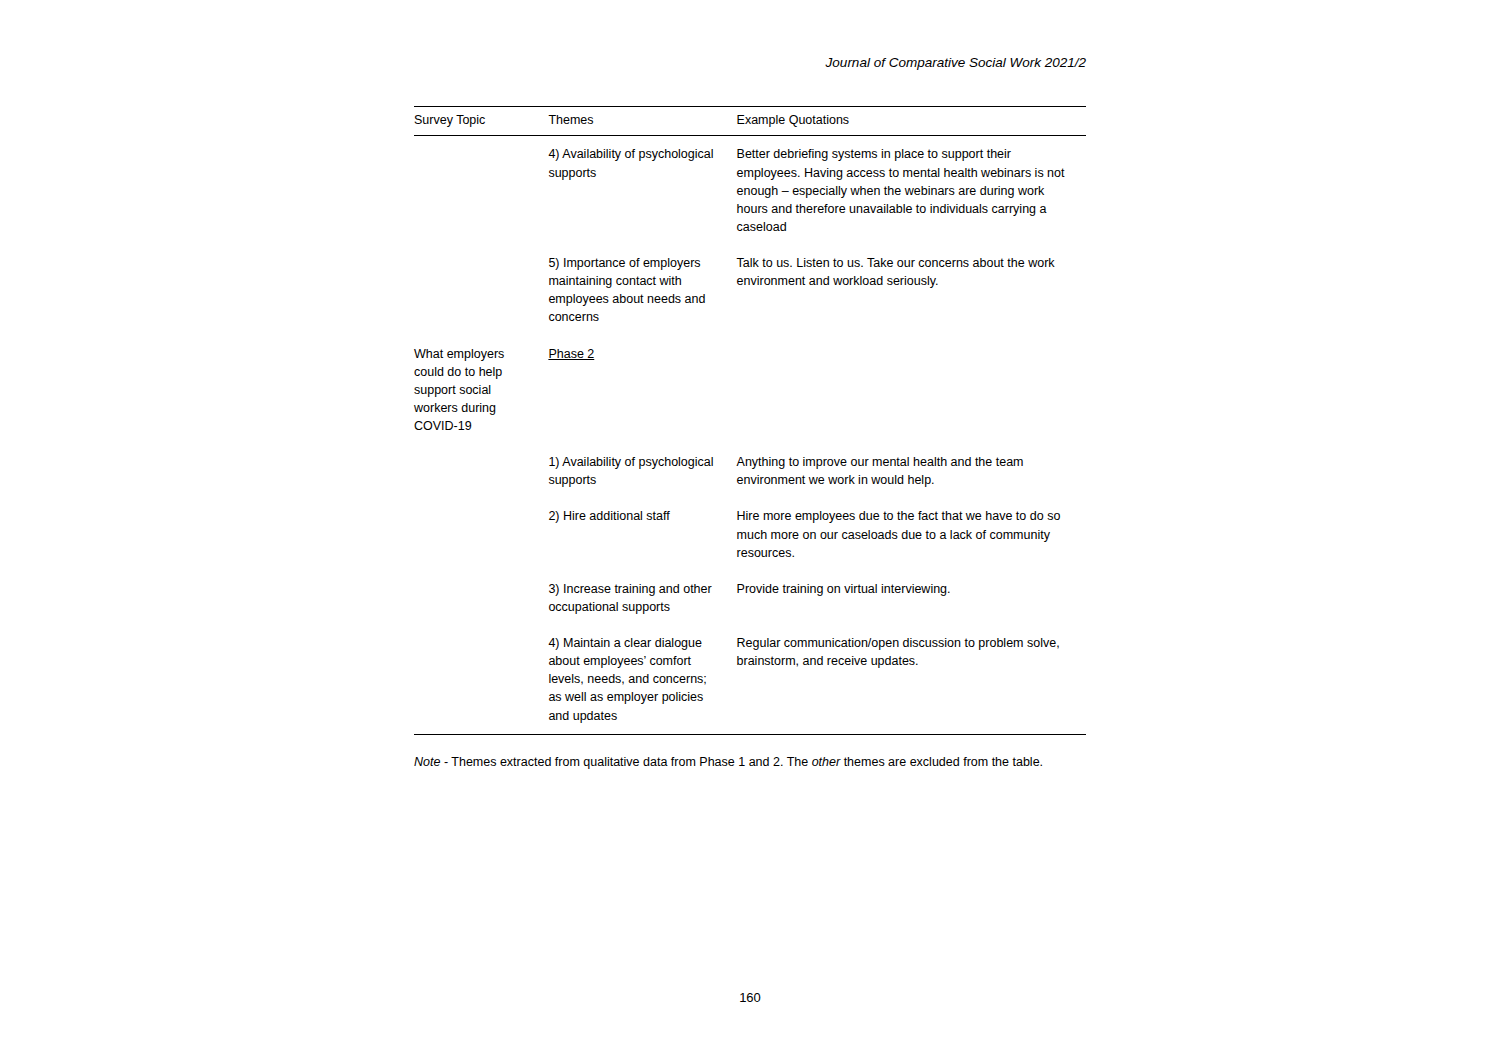Journal of Comparative Social Work 2021/2
| Survey Topic | Themes | Example Quotations |
| --- | --- | --- |
| | 4) Availability of psychological supports | Better debriefing systems in place to support their employees. Having access to mental health webinars is not enough – especially when the webinars are during work hours and therefore unavailable to individuals carrying a caseload |
| | 5) Importance of employers maintaining contact with employees about needs and concerns | Talk to us. Listen to us. Take our concerns about the work environment and workload seriously. |
| What employers could do to help support social workers during COVID-19 | Phase 2 | |
| | 1) Availability of psychological supports | Anything to improve our mental health and the team environment we work in would help. |
| | 2) Hire additional staff | Hire more employees due to the fact that we have to do so much more on our caseloads due to a lack of community resources. |
| | 3) Increase training and other occupational supports | Provide training on virtual interviewing. |
| | 4) Maintain a clear dialogue about employees’ comfort levels, needs, and concerns; as well as employer policies and updates | Regular communication/open discussion to problem solve, brainstorm, and receive updates. |
Note - Themes extracted from qualitative data from Phase 1 and 2. The other themes are excluded from the table.
160